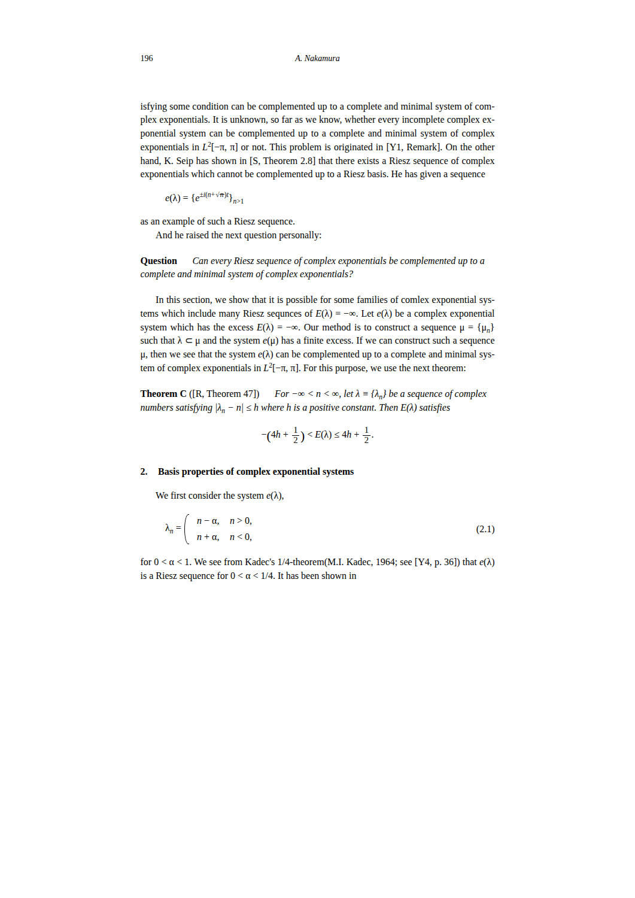196 A. Nakamura
isfying some condition can be complemented up to a complete and minimal system of complex exponentials. It is unknown, so far as we know, whether every incomplete complex exponential system can be complemented up to a complete and minimal system of complex exponentials in L2[−π, π] or not. This problem is originated in [Y1, Remark]. On the other hand, K. Seip has shown in [S, Theorem 2.8] that there exists a Riesz sequence of complex exponentials which cannot be complemented up to a Riesz basis. He has given a sequence
e(λ) = {e±i(n+√n)t}n>1
as an example of such a Riesz sequence.
And he raised the next question personally:
Question Can every Riesz sequence of complex exponentials be complemented up to a complete and minimal system of complex exponentials?
In this section, we show that it is possible for some families of comlex exponential systems which include many Riesz sequnces of E(λ) = −∞. Let e(λ) be a complex exponential system which has the excess E(λ) = −∞. Our method is to construct a sequence μ = {μn} such that λ ⊂ μ and the system e(μ) has a finite excess. If we can construct such a sequence μ, then we see that the system e(λ) can be complemented up to a complete and minimal system of complex exponentials in L2[−π, π]. For this purpose, we use the next theorem:
Theorem C ([R, Theorem 47]) For −∞ < n < ∞, let λ ≡ {λn} be a sequence of complex numbers satisfying |λn − n| ≤ h where h is a positive constant. Then E(λ) satisfies
−(4h + 12) < E(λ) ≤ 4h + 12.
2. Basis properties of complex exponential systems
We first consider the system e(λ),
(2.1)
λn =
| n − α, | n > 0, |
| n + α, | n < 0, |
for 0 < α < 1. We see from Kadec's 1/4-theorem(M.I. Kadec, 1964; see [Y4, p. 36]) that e(λ) is a Riesz sequence for 0 < α < 1/4. It has been shown in